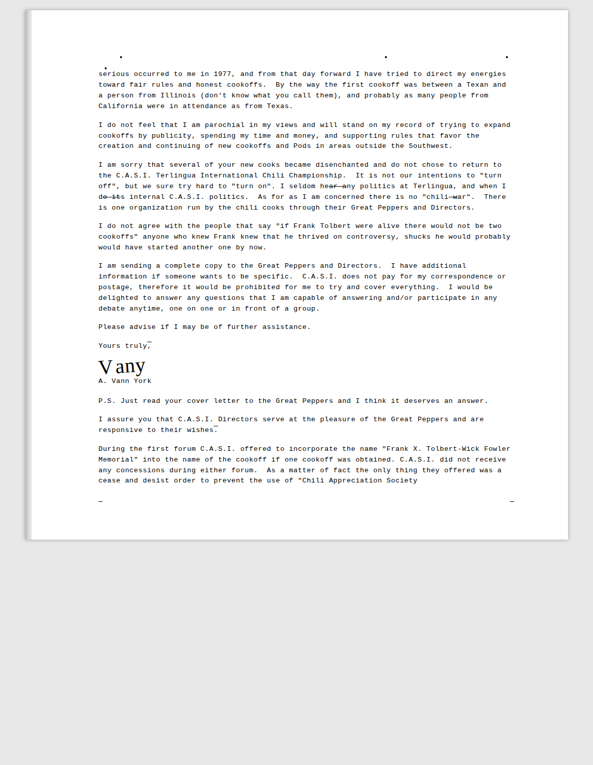• • • •
serious occurred to me in 1977, and from that day forward I have tried to direct my energies toward fair rules and honest cookoffs. By the way the first cookoff was between a Texan and a person from Illinois (don't know what you call them), and probably as many people from California were in attendance as from Texas.
I do not feel that I am parochial in my views and will stand on my record of trying to expand cookoffs by publicity, spending my time and money, and supporting rules that favor the creation and continuing of new cookoffs and Pods in areas outside the Southwest.
I am sorry that several of your new cooks became disenchanted and do not chose to return to the C.A.S.I. Terlingua International Chili Championship. It is not our intentions to "turn off", but we sure try hard to "turn on". I seldom hear any politics at Terlingua, and when I do its internal C.A.S.I. politics. As for as I am concerned there is no "chili war". There is one organization run by the chili cooks through their Great Peppers and Directors.
I do not agree with the people that say "if Frank Tolbert were alive there would not be two cookoffs" anyone who knew Frank knew that he thrived on controversy, shucks he would probably would have started another one by now.
I am sending a complete copy to the Great Peppers and Directors. I have additional information if someone wants to be specific. C.A.S.I. does not pay for my correspondence or postage, therefore it would be prohibited for me to try and cover everything. I would be delighted to answer any questions that I am capable of answering and/or participate in any debate anytime, one on one or in front of a group.
Please advise if I may be of further assistance.
Yours truly,
V any
A. Vann York
P.S. Just read your cover letter to the Great Peppers and I think it deserves an answer.
I assure you that C.A.S.I. Directors serve at the pleasure of the Great Peppers and are responsive to their wishes.
During the first forum C.A.S.I. offered to incorporate the name "Frank X. Tolbert-Wick Fowler Memorial" into the name of the cookoff if one cookoff was obtained. C.A.S.I. did not receive any concessions during either forum. As a matter of fact the only thing they offered was a cease and desist order to prevent the use of "Chili Appreciation Society
— —